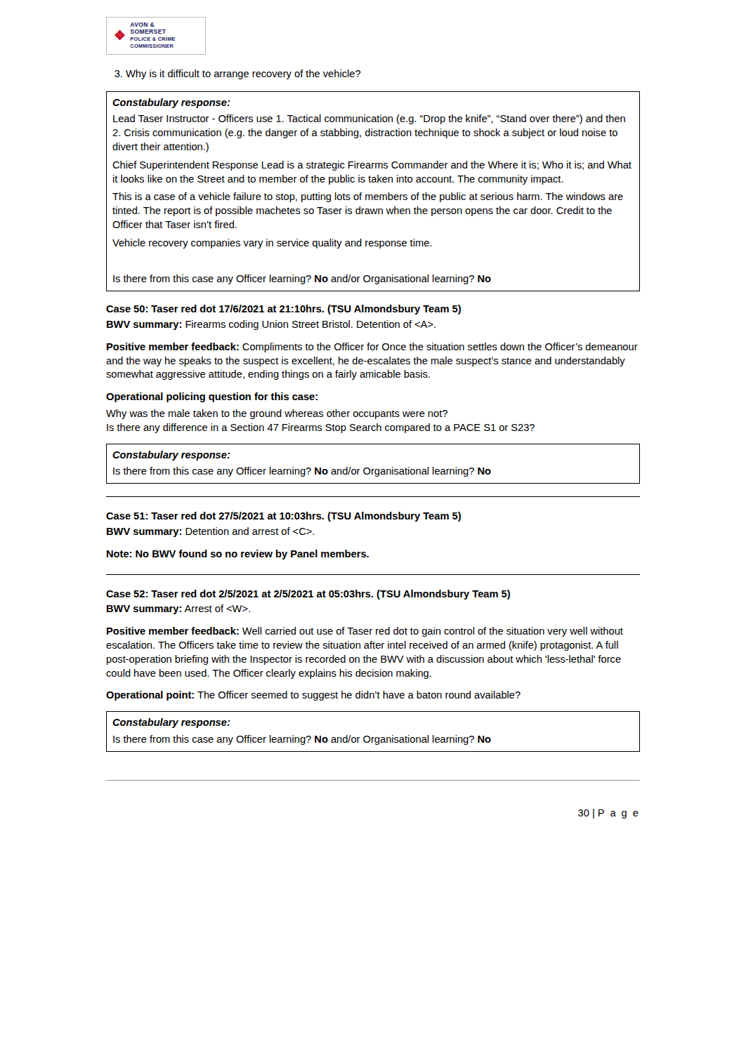❖AVON &
SOMERSET
POLICE & CRIME
COMMISSIONER
Why is it difficult to arrange recovery of the vehicle?
Constabulary response:
Lead Taser Instructor - Officers use 1. Tactical communication (e.g. “Drop the knife”, “Stand over there”) and then 2. Crisis communication (e.g. the danger of a stabbing, distraction technique to shock a subject or loud noise to divert their attention.)
Chief Superintendent Response Lead is a strategic Firearms Commander and the Where it is; Who it is; and What it looks like on the Street and to member of the public is taken into account. The community impact.
This is a case of a vehicle failure to stop, putting lots of members of the public at serious harm. The windows are tinted. The report is of possible machetes so Taser is drawn when the person opens the car door. Credit to the Officer that Taser isn’t fired.
Vehicle recovery companies vary in service quality and response time.
Is there from this case any Officer learning? No and/or Organisational learning? No
Case 50: Taser red dot 17/6/2021 at 21:10hrs. (TSU Almondsbury Team 5)
BWV summary: Firearms coding Union Street Bristol. Detention of <A>.
Positive member feedback: Compliments to the Officer for Once the situation settles down the Officer’s demeanour and the way he speaks to the suspect is excellent, he de-escalates the male suspect’s stance and understandably somewhat aggressive attitude, ending things on a fairly amicable basis.
Operational policing question for this case:
Why was the male taken to the ground whereas other occupants were not?
Is there any difference in a Section 47 Firearms Stop Search compared to a PACE S1 or S23?
Constabulary response:
Is there from this case any Officer learning? No and/or Organisational learning? No
Case 51: Taser red dot 27/5/2021 at 10:03hrs. (TSU Almondsbury Team 5)
BWV summary: Detention and arrest of <C>.
Note: No BWV found so no review by Panel members.
Case 52: Taser red dot 2/5/2021 at 2/5/2021 at 05:03hrs. (TSU Almondsbury Team 5)
BWV summary: Arrest of <W>.
Positive member feedback: Well carried out use of Taser red dot to gain control of the situation very well without escalation. The Officers take time to review the situation after intel received of an armed (knife) protagonist. A full post-operation briefing with the Inspector is recorded on the BWV with a discussion about which 'less-lethal' force could have been used. The Officer clearly explains his decision making.
Operational point: The Officer seemed to suggest he didn’t have a baton round available?
Constabulary response:
Is there from this case any Officer learning? No and/or Organisational learning? No
30 | P a g e